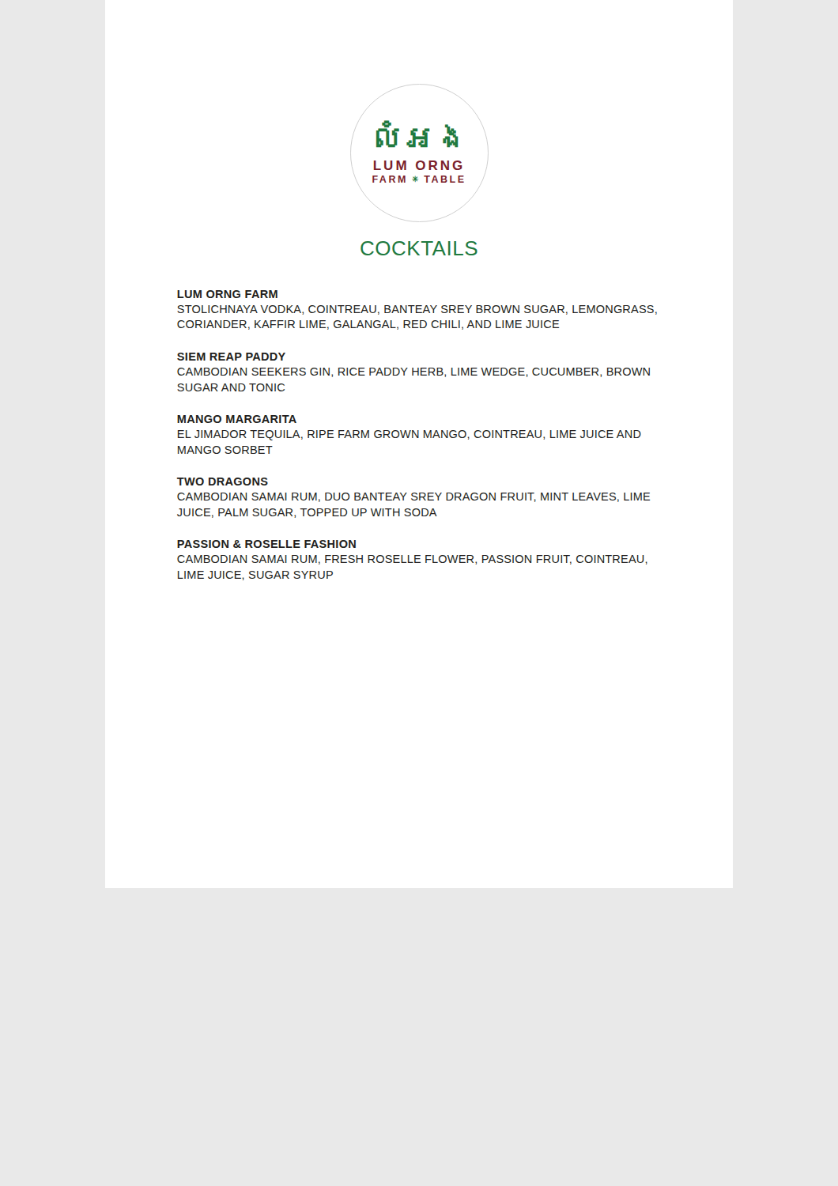លំអង
LUM ORNG
FARM ✳ TABLE
COCKTAILS
Lum Orng Farm
Stolichnaya vodka, Cointreau, Banteay Srey brown sugar, lemongrass, coriander, kaffir lime, galangal, red chili, and lime juice
Siem Reap Paddy
Cambodian Seekers gin, rice paddy herb, lime wedge, cucumber, brown sugar and tonic
Mango Margarita
El Jimador tequila, ripe farm grown mango, Cointreau, lime juice and mango sorbet
Two Dragons
Cambodian Samai rum, duo Banteay Srey dragon fruit, mint leaves, lime juice, palm sugar, topped up with soda
Passion & Roselle Fashion
Cambodian Samai rum, fresh roselle flower, passion fruit, Cointreau, lime juice, sugar syrup